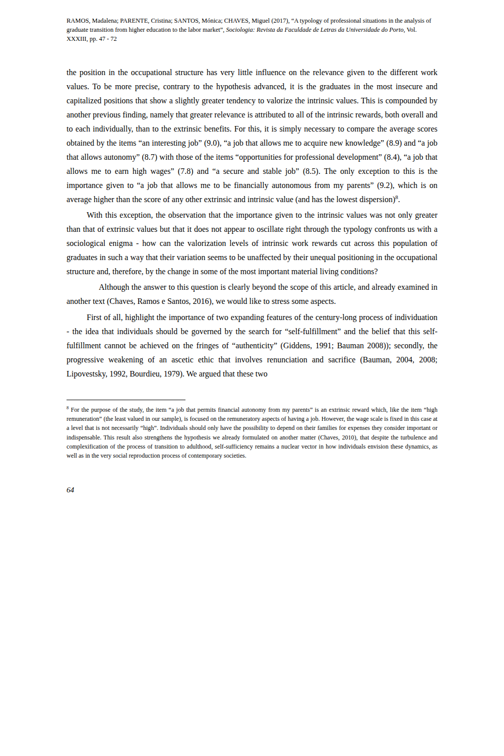RAMOS, Madalena; PARENTE, Cristina; SANTOS, Mónica; CHAVES, Miguel (2017), “A typology of professional situations in the analysis of graduate transition from higher education to the labor market”, Sociologia: Revista da Faculdade de Letras da Universidade do Porto, Vol. XXXIII, pp. 47 - 72
the position in the occupational structure has very little influence on the relevance given to the different work values. To be more precise, contrary to the hypothesis advanced, it is the graduates in the most insecure and capitalized positions that show a slightly greater tendency to valorize the intrinsic values. This is compounded by another previous finding, namely that greater relevance is attributed to all of the intrinsic rewards, both overall and to each individually, than to the extrinsic benefits. For this, it is simply necessary to compare the average scores obtained by the items “an interesting job” (9.0), “a job that allows me to acquire new knowledge” (8.9) and “a job that allows autonomy” (8.7) with those of the items “opportunities for professional development” (8.4), “a job that allows me to earn high wages” (7.8) and “a secure and stable job” (8.5). The only exception to this is the importance given to “a job that allows me to be financially autonomous from my parents” (9.2), which is on average higher than the score of any other extrinsic and intrinsic value (and has the lowest dispersion)8.
With this exception, the observation that the importance given to the intrinsic values was not only greater than that of extrinsic values but that it does not appear to oscillate right through the typology confronts us with a sociological enigma - how can the valorization levels of intrinsic work rewards cut across this population of graduates in such a way that their variation seems to be unaffected by their unequal positioning in the occupational structure and, therefore, by the change in some of the most important material living conditions?
Although the answer to this question is clearly beyond the scope of this article, and already examined in another text (Chaves, Ramos e Santos, 2016), we would like to stress some aspects.
First of all, highlight the importance of two expanding features of the century-long process of individuation - the idea that individuals should be governed by the search for “self-fulfillment” and the belief that this self-fulfillment cannot be achieved on the fringes of “authenticity” (Giddens, 1991; Bauman 2008)); secondly, the progressive weakening of an ascetic ethic that involves renunciation and sacrifice (Bauman, 2004, 2008; Lipovestsky, 1992, Bourdieu, 1979). We argued that these two
8 For the purpose of the study, the item “a job that permits financial autonomy from my parents” is an extrinsic reward which, like the item “high remuneration” (the least valued in our sample), is focused on the remuneratory aspects of having a job. However, the wage scale is fixed in this case at a level that is not necessarily “high”. Individuals should only have the possibility to depend on their families for expenses they consider important or indispensable. This result also strengthens the hypothesis we already formulated on another matter (Chaves, 2010), that despite the turbulence and complexification of the process of transition to adulthood, self-sufficiency remains a nuclear vector in how individuals envision these dynamics, as well as in the very social reproduction process of contemporary societies.
64